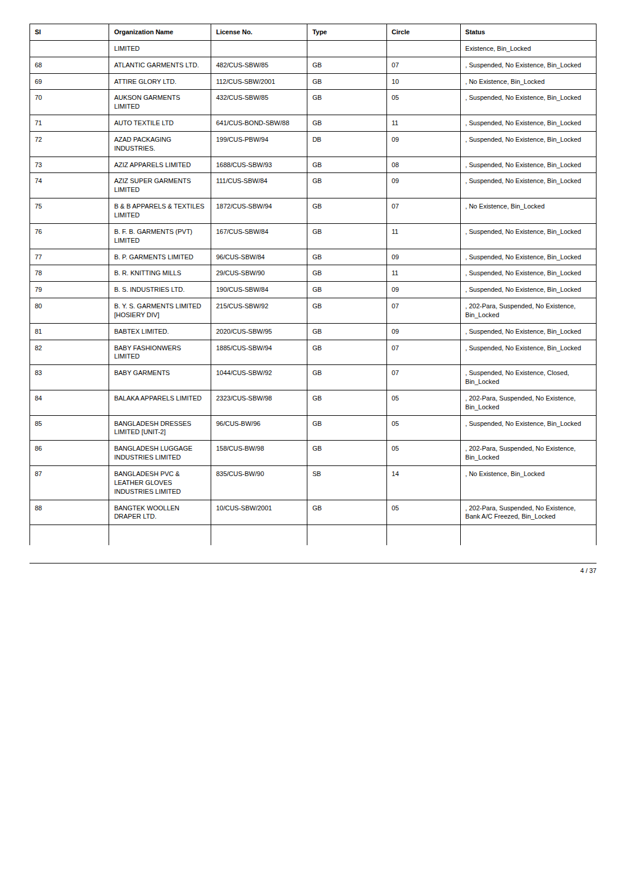| Sl | Organization Name | License No. | Type | Circle | Status |
| --- | --- | --- | --- | --- | --- |
| | LIMITED | | | | Existence, Bin_Locked |
| 68 | ATLANTIC GARMENTS LTD. | 482/CUS-SBW/85 | GB | 07 | , Suspended, No Existence, Bin_Locked |
| 69 | ATTIRE GLORY LTD. | 112/CUS-SBW/2001 | GB | 10 | , No Existence, Bin_Locked |
| 70 | AUKSON GARMENTS LIMITED | 432/CUS-SBW/85 | GB | 05 | , Suspended, No Existence, Bin_Locked |
| 71 | AUTO TEXTILE LTD | 641/CUS-BOND-SBW/88 | GB | 11 | , Suspended, No Existence, Bin_Locked |
| 72 | AZAD PACKAGING INDUSTRIES. | 199/CUS-PBW/94 | DB | 09 | , Suspended, No Existence, Bin_Locked |
| 73 | AZIZ APPARELS LIMITED | 1688/CUS-SBW/93 | GB | 08 | , Suspended, No Existence, Bin_Locked |
| 74 | AZIZ SUPER GARMENTS LIMITED | 111/CUS-SBW/84 | GB | 09 | , Suspended, No Existence, Bin_Locked |
| 75 | B & B APPARELS & TEXTILES LIMITED | 1872/CUS-SBW/94 | GB | 07 | , No Existence, Bin_Locked |
| 76 | B. F. B. GARMENTS (PVT) LIMITED | 167/CUS-SBW/84 | GB | 11 | , Suspended, No Existence, Bin_Locked |
| 77 | B. P. GARMENTS LIMITED | 96/CUS-SBW/84 | GB | 09 | , Suspended, No Existence, Bin_Locked |
| 78 | B. R. KNITTING MILLS | 29/CUS-SBW/90 | GB | 11 | , Suspended, No Existence, Bin_Locked |
| 79 | B. S. INDUSTRIES LTD. | 190/CUS-SBW/84 | GB | 09 | , Suspended, No Existence, Bin_Locked |
| 80 | B. Y. S. GARMENTS LIMITED [HOSIERY DIV] | 215/CUS-SBW/92 | GB | 07 | , 202-Para, Suspended, No Existence, Bin_Locked |
| 81 | BABTEX LIMITED. | 2020/CUS-SBW/95 | GB | 09 | , Suspended, No Existence, Bin_Locked |
| 82 | BABY FASHIONWERS LIMITED | 1885/CUS-SBW/94 | GB | 07 | , Suspended, No Existence, Bin_Locked |
| 83 | BABY GARMENTS | 1044/CUS-SBW/92 | GB | 07 | , Suspended, No Existence, Closed, Bin_Locked |
| 84 | BALAKA APPARELS LIMITED | 2323/CUS-SBW/98 | GB | 05 | , 202-Para, Suspended, No Existence, Bin_Locked |
| 85 | BANGLADESH DRESSES LIMITED [UNIT-2] | 96/CUS-BW/96 | GB | 05 | , Suspended, No Existence, Bin_Locked |
| 86 | BANGLADESH LUGGAGE INDUSTRIES LIMITED | 158/CUS-BW/98 | GB | 05 | , 202-Para, Suspended, No Existence, Bin_Locked |
| 87 | BANGLADESH PVC & LEATHER GLOVES INDUSTRIES LIMITED | 835/CUS-BW/90 | SB | 14 | , No Existence, Bin_Locked |
| 88 | BANGTEK WOOLLEN DRAPER LTD. | 10/CUS-SBW/2001 | GB | 05 | , 202-Para, Suspended, No Existence, Bank A/C Freezed, Bin_Locked |
4 / 37